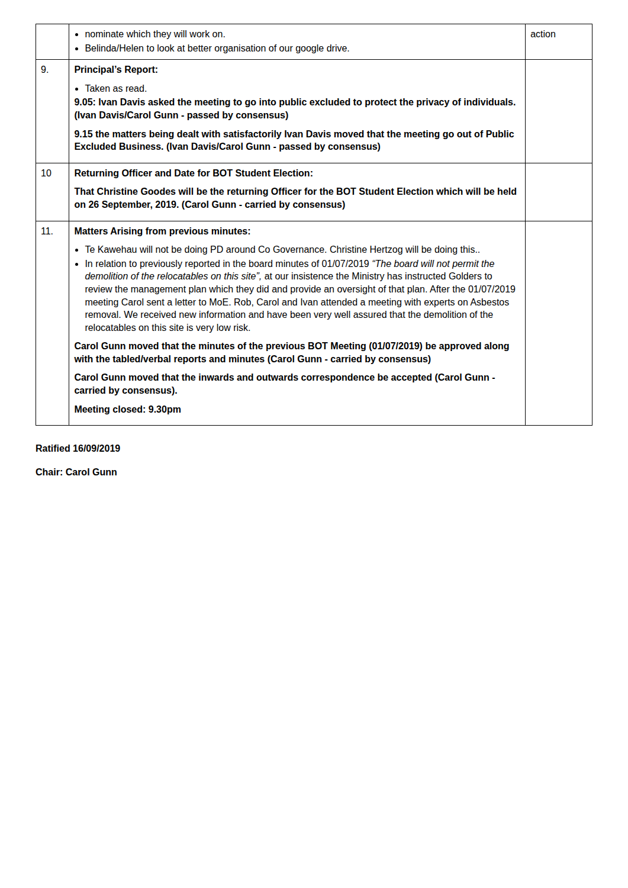| | nominate which they will work on. Belinda/Helen to look at better organisation of our google drive. | action |
| 9. | Principal’s Report: Taken as read. 9.05: Ivan Davis asked the meeting to go into public excluded to protect the privacy of individuals. (Ivan Davis/Carol Gunn - passed by consensus) 9.15 the matters being dealt with satisfactorily Ivan Davis moved that the meeting go out of Public Excluded Business. (Ivan Davis/Carol Gunn - passed by consensus) | |
| 10 | Returning Officer and Date for BOT Student Election: That Christine Goodes will be the returning Officer for the BOT Student Election which will be held on 26 September, 2019. (Carol Gunn - carried by consensus) | |
| 11. | Matters Arising from previous minutes: Te Kawehau will not be doing PD around Co Governance. Christine Hertzog will be doing this.. In relation to previously reported in the board minutes of 01/07/2019 “The board will not permit the demolition of the relocatables on this site”, at our insistence the Ministry has instructed Golders to review the management plan which they did and provide an oversight of that plan. After the 01/07/2019 meeting Carol sent a letter to MoE. Rob, Carol and Ivan attended a meeting with experts on Asbestos removal. We received new information and have been very well assured that the demolition of the relocatables on this site is very low risk. Carol Gunn moved that the minutes of the previous BOT Meeting (01/07/2019) be approved along with the tabled/verbal reports and minutes (Carol Gunn - carried by consensus) Carol Gunn moved that the inwards and outwards correspondence be accepted (Carol Gunn - carried by consensus). Meeting closed: 9.30pm | |
Ratified 16/09/2019
Chair: Carol Gunn